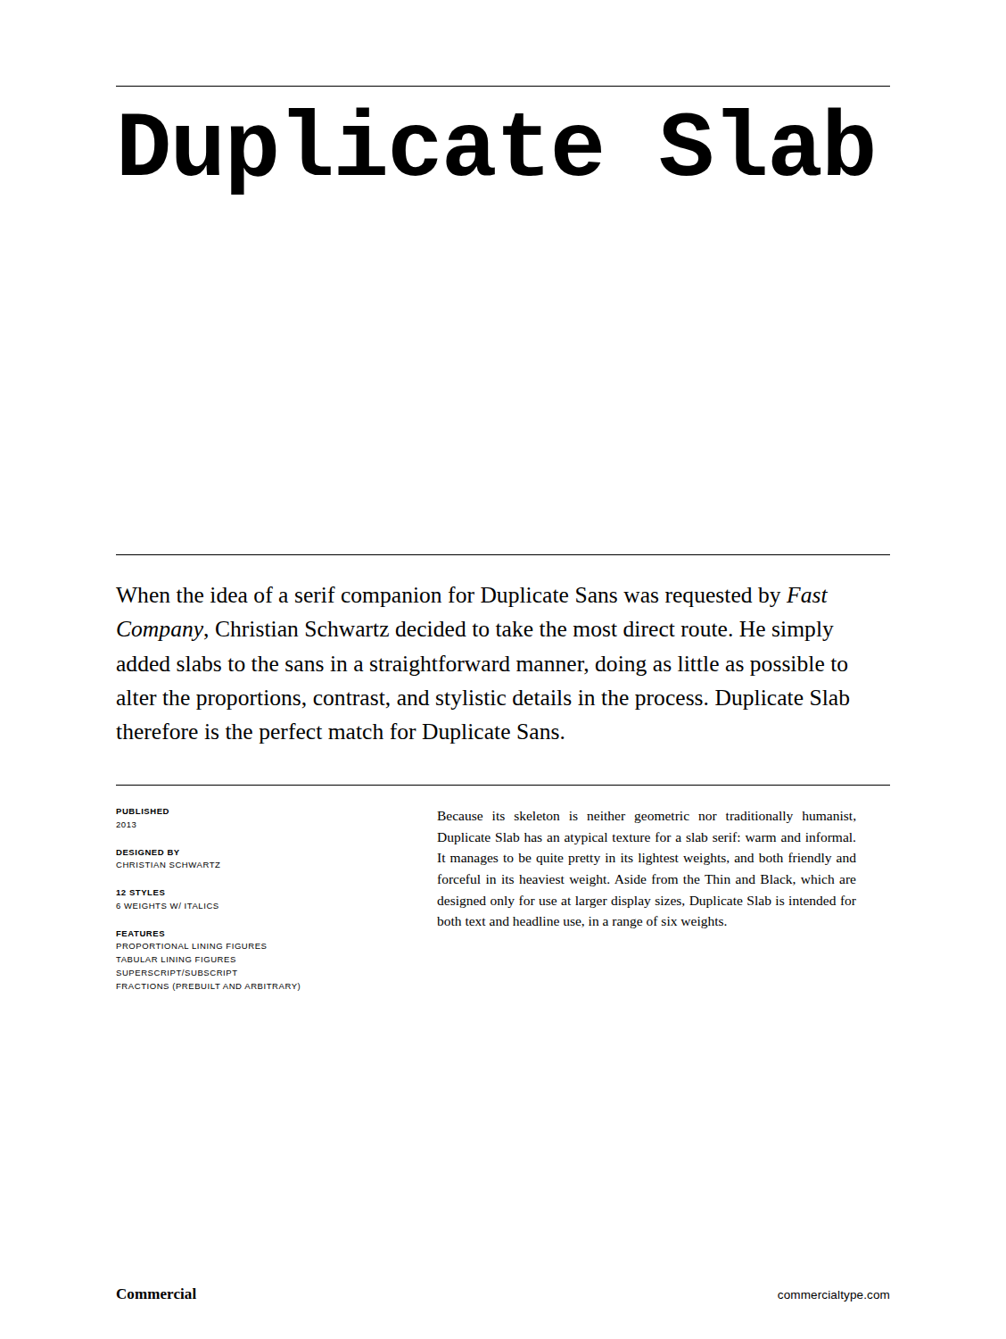Duplicate Slab
When the idea of a serif companion for Duplicate Sans was requested by Fast Company, Christian Schwartz decided to take the most direct route. He simply added slabs to the sans in a straightforward manner, doing as little as possible to alter the proportions, contrast, and stylistic details in the process. Duplicate Slab therefore is the perfect match for Duplicate Sans.
Published
2013
Designed by
Christian Schwartz
12 Styles
6 weights w/ italics
Features
Proportional lining figures
Tabular lining figures
Superscript/subscript
Fractions (prebuilt and arbitrary)
Because its skeleton is neither geometric nor traditionally humanist, Duplicate Slab has an atypical texture for a slab serif: warm and informal. It manages to be quite pretty in its lightest weights, and both friendly and forceful in its heaviest weight. Aside from the Thin and Black, which are designed only for use at larger display sizes, Duplicate Slab is intended for both text and headline use, in a range of six weights.
Commercial
commercialtype.com